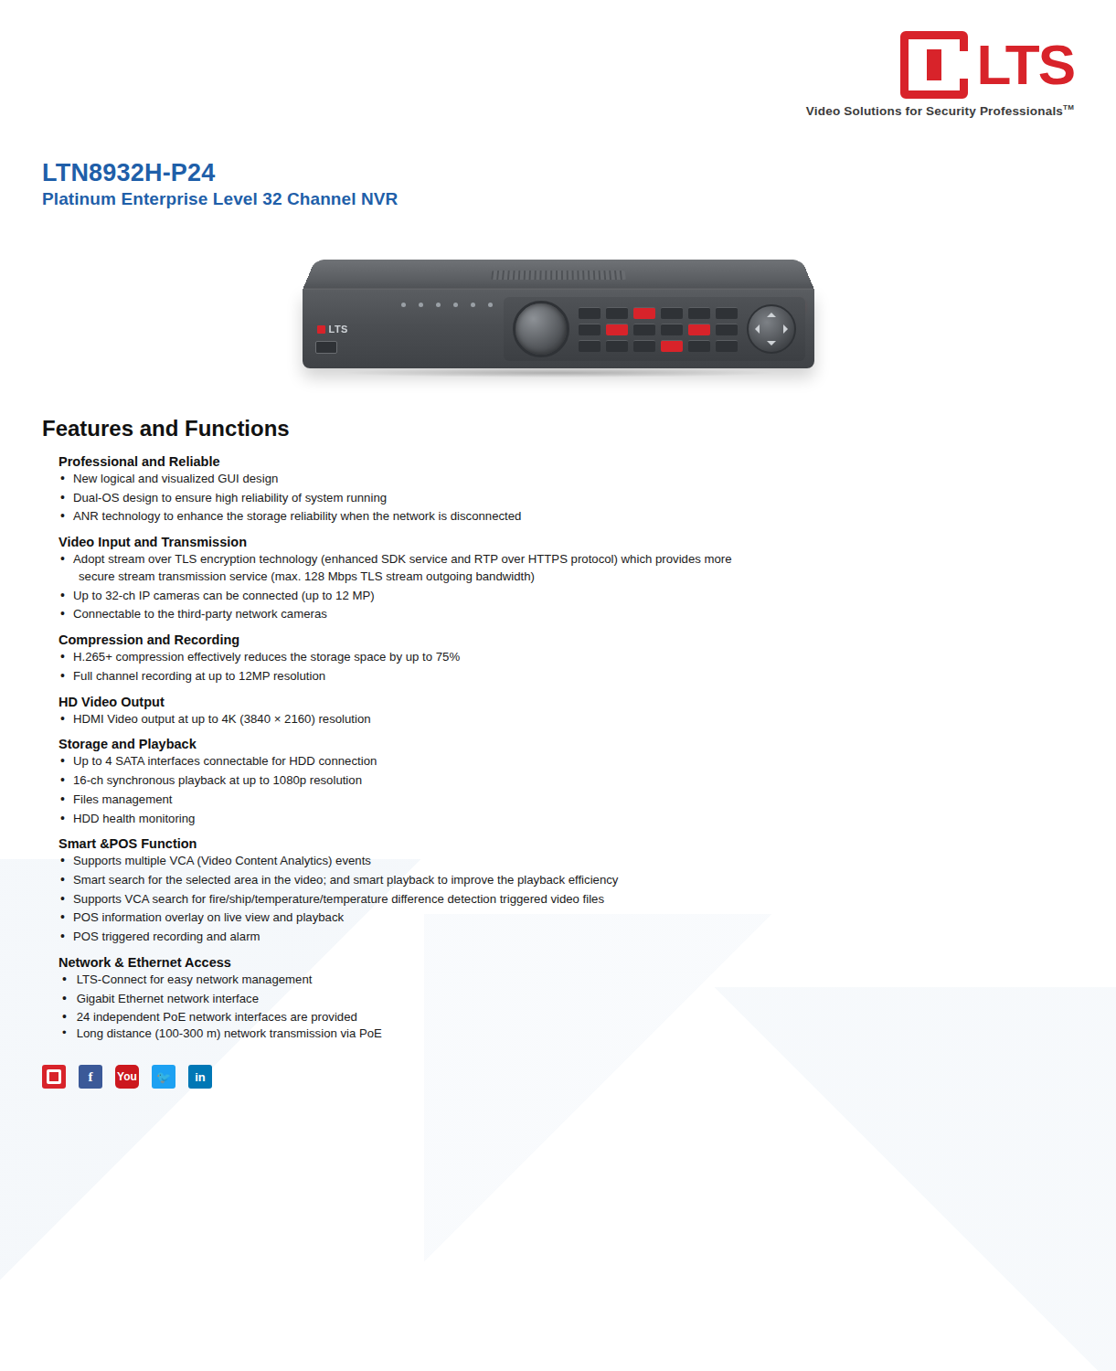LTS
Video Solutions for Security ProfessionalsTM
LTN8932H-P24
Platinum Enterprise Level 32 Channel NVR
LTS
Features and Functions
Professional and Reliable
New logical and visualized GUI design
Dual-OS design to ensure high reliability of system running
ANR technology to enhance the storage reliability when the network is disconnected
Video Input and Transmission
Adopt stream over TLS encryption technology (enhanced SDK service and RTP over HTTPS protocol) which provides moresecure stream transmission service (max. 128 Mbps TLS stream outgoing bandwidth)
Up to 32-ch IP cameras can be connected (up to 12 MP)
Connectable to the third-party network cameras
Compression and Recording
H.265+ compression effectively reduces the storage space by up to 75%
Full channel recording at up to 12MP resolution
HD Video Output
HDMI Video output at up to 4K (3840 × 2160) resolution
Storage and Playback
Up to 4 SATA interfaces connectable for HDD connection
16-ch synchronous playback at up to 1080p resolution
Files management
HDD health monitoring
Smart &POS Function
Supports multiple VCA (Video Content Analytics) events
Smart search for the selected area in the video; and smart playback to improve the playback efficiency
Supports VCA search for fire/ship/temperature/temperature difference detection triggered video files
POS information overlay on live view and playback
POS triggered recording and alarm
Network & Ethernet Access
LTS-Connect for easy network management
Gigabit Ethernet network interface
24 independent PoE network interfaces are provided
Long distance (100-300 m) network transmission via PoE
f You 🐦 in